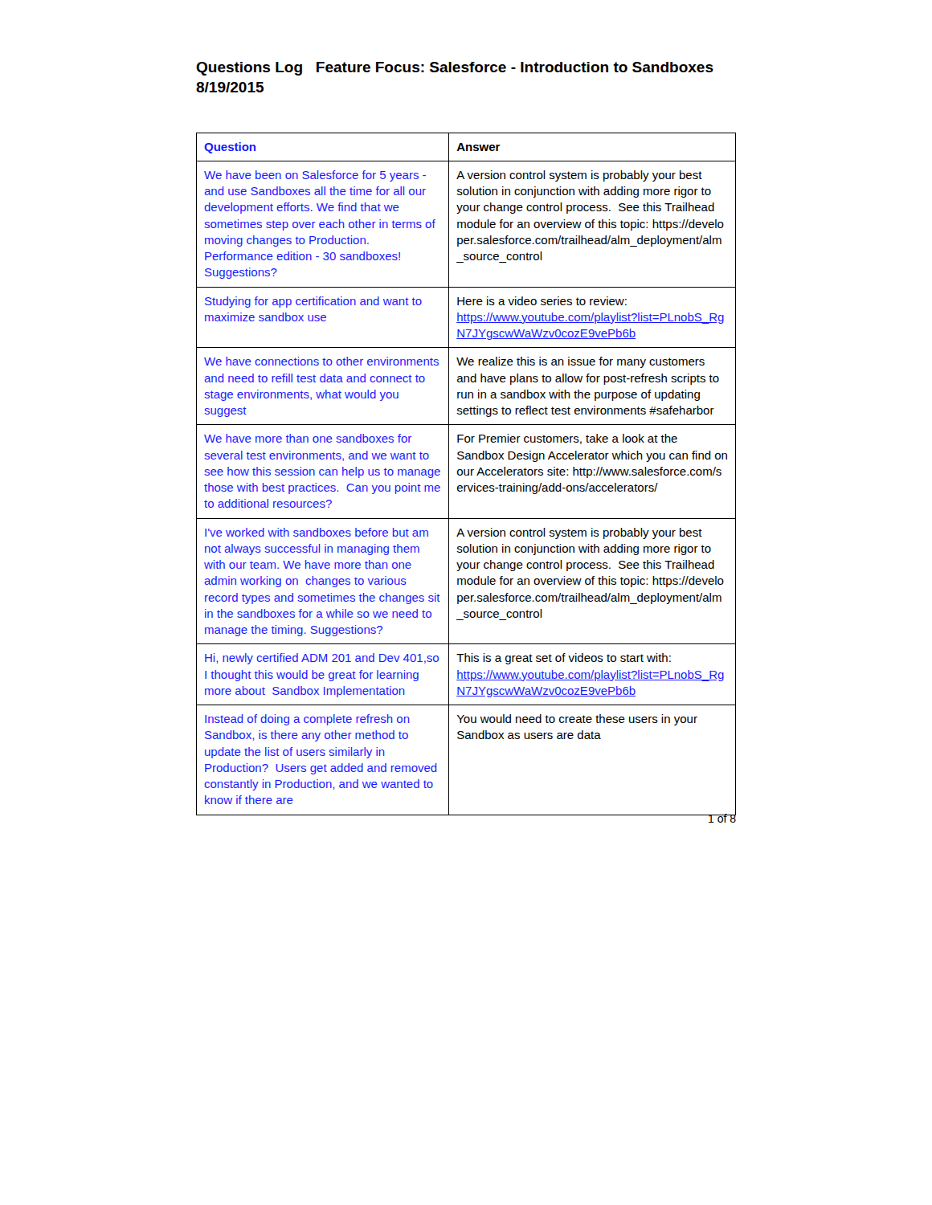Questions Log Feature Focus: Salesforce - Introduction to Sandboxes
8/19/2015
| Question | Answer |
| --- | --- |
| We have been on Salesforce for 5 years - and use Sandboxes all the time for all our development efforts. We find that we sometimes step over each other in terms of moving changes to Production. Performance edition - 30 sandboxes! Suggestions? | A version control system is probably your best solution in conjunction with adding more rigor to your change control process. See this Trailhead module for an overview of this topic: https://developer.salesforce.com/trailhead/alm_deployment/alm_source_control |
| Studying for app certification and want to maximize sandbox use | Here is a video series to review: https://www.youtube.com/playlist?list=PLnobS_RgN7JYgscwWaWzv0cozE9vePb6b |
| We have connections to other environments and need to refill test data and connect to stage environments, what would you suggest | We realize this is an issue for many customers and have plans to allow for post-refresh scripts to run in a sandbox with the purpose of updating settings to reflect test environments #safeharbor |
| We have more than one sandboxes for several test environments, and we want to see how this session can help us to manage those with best practices. Can you point me to additional resources? | For Premier customers, take a look at the Sandbox Design Accelerator which you can find on our Accelerators site: http://www.salesforce.com/services-training/add-ons/accelerators/ |
| I've worked with sandboxes before but am not always successful in managing them with our team. We have more than one admin working on changes to various record types and sometimes the changes sit in the sandboxes for a while so we need to manage the timing. Suggestions? | A version control system is probably your best solution in conjunction with adding more rigor to your change control process. See this Trailhead module for an overview of this topic: https://developer.salesforce.com/trailhead/alm_deployment/alm_source_control |
| Hi, newly certified ADM 201 and Dev 401,so I thought this would be great for learning more about Sandbox Implementation | This is a great set of videos to start with: https://www.youtube.com/playlist?list=PLnobS_RgN7JYgscwWaWzv0cozE9vePb6b |
| Instead of doing a complete refresh on Sandbox, is there any other method to update the list of users similarly in Production? Users get added and removed constantly in Production, and we wanted to know if there are | You would need to create these users in your Sandbox as users are data |
1 of 8